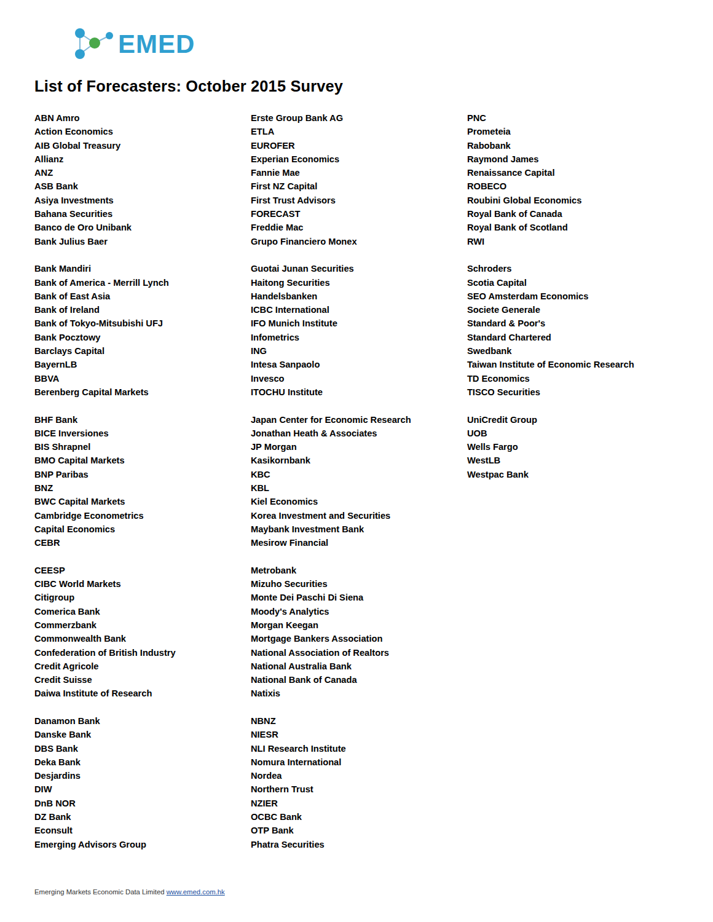EMED
List of Forecasters: October 2015 Survey
ABN Amro
Action Economics
AIB Global Treasury
Allianz
ANZ
ASB Bank
Asiya Investments
Bahana Securities
Banco de Oro Unibank
Bank Julius Baer
Bank Mandiri
Bank of America - Merrill Lynch
Bank of East Asia
Bank of Ireland
Bank of Tokyo-Mitsubishi UFJ
Bank Pocztowy
Barclays Capital
BayernLB
BBVA
Berenberg Capital Markets
BHF Bank
BICE Inversiones
BIS Shrapnel
BMO Capital Markets
BNP Paribas
BNZ
BWC Capital Markets
Cambridge Econometrics
Capital Economics
CEBR
CEESP
CIBC World Markets
Citigroup
Comerica Bank
Commerzbank
Commonwealth Bank
Confederation of British Industry
Credit Agricole
Credit Suisse
Daiwa Institute of Research
Danamon Bank
Danske Bank
DBS Bank
Deka Bank
Desjardins
DIW
DnB NOR
DZ Bank
Econsult
Emerging Advisors Group
Erste Group Bank AG
ETLA
EUROFER
Experian Economics
Fannie Mae
First NZ Capital
First Trust Advisors
FORECAST
Freddie Mac
Grupo Financiero Monex
Guotai Junan Securities
Haitong Securities
Handelsbanken
ICBC International
IFO Munich Institute
Infometrics
ING
Intesa Sanpaolo
Invesco
ITOCHU Institute
Japan Center for Economic Research
Jonathan Heath & Associates
JP Morgan
Kasikornbank
KBC
KBL
Kiel Economics
Korea Investment and Securities
Maybank Investment Bank
Mesirow Financial
Metrobank
Mizuho Securities
Monte Dei Paschi Di Siena
Moody's Analytics
Morgan Keegan
Mortgage Bankers Association
National Association of Realtors
National Australia Bank
National Bank of Canada
Natixis
NBNZ
NIESR
NLI Research Institute
Nomura International
Nordea
Northern Trust
NZIER
OCBC Bank
OTP Bank
Phatra Securities
PNC
Prometeia
Rabobank
Raymond James
Renaissance Capital
ROBECO
Roubini Global Economics
Royal Bank of Canada
Royal Bank of Scotland
RWI
Schroders
Scotia Capital
SEO Amsterdam Economics
Societe Generale
Standard & Poor's
Standard Chartered
Swedbank
Taiwan Institute of Economic Research
TD Economics
TISCO Securities
UniCredit Group
UOB
Wells Fargo
WestLB
Westpac Bank
Emerging Markets Economic Data Limited www.emed.com.hk